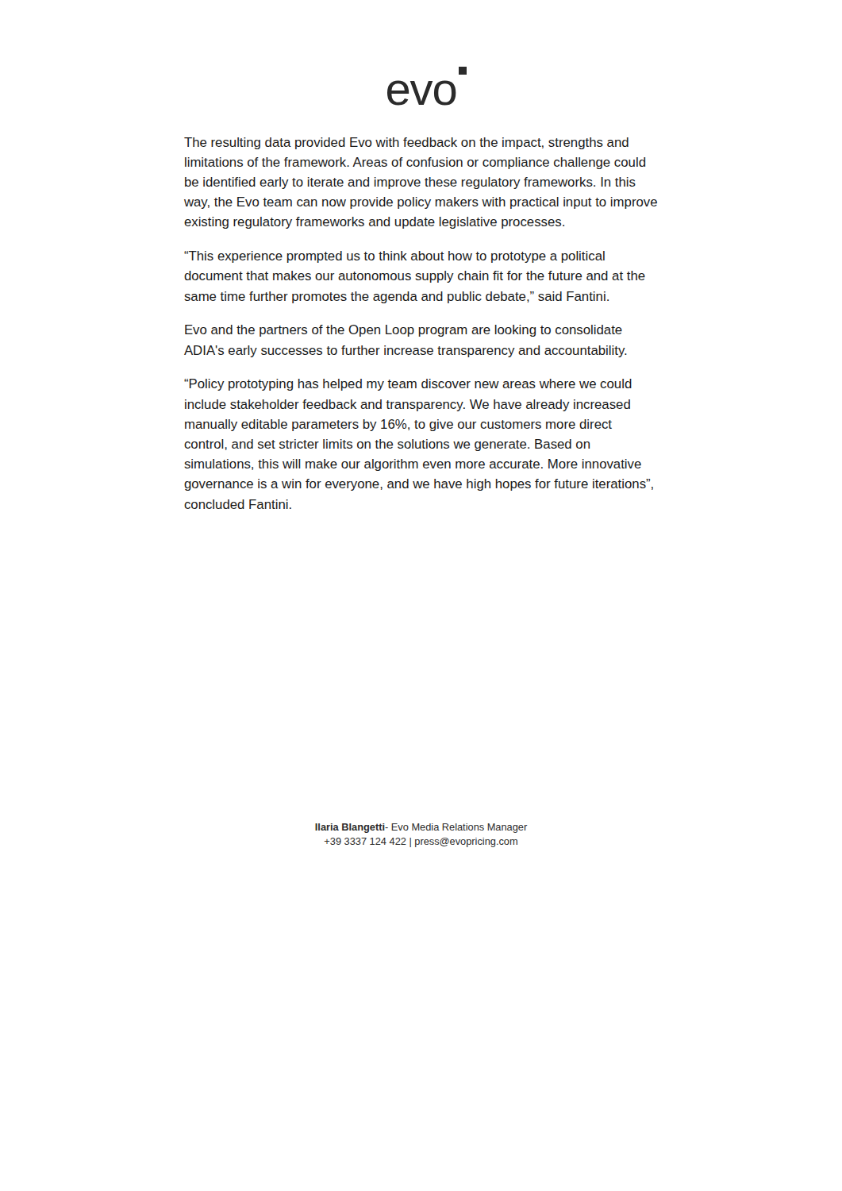evo
The resulting data provided Evo with feedback on the impact, strengths and limitations of the framework. Areas of confusion or compliance challenge could be identified early to iterate and improve these regulatory frameworks. In this way, the Evo team can now provide policy makers with practical input to improve existing regulatory frameworks and update legislative processes.
“This experience prompted us to think about how to prototype a political document that makes our autonomous supply chain fit for the future and at the same time further promotes the agenda and public debate,” said Fantini.
Evo and the partners of the Open Loop program are looking to consolidate ADIA's early successes to further increase transparency and accountability.
“Policy prototyping has helped my team discover new areas where we could include stakeholder feedback and transparency. We have already increased manually editable parameters by 16%, to give our customers more direct control, and set stricter limits on the solutions we generate. Based on simulations, this will make our algorithm even more accurate. More innovative governance is a win for everyone, and we have high hopes for future iterations”, concluded Fantini.
Ilaria Blangetti- Evo Media Relations Manager
+39 3337 124 422 | press@evopricing.com